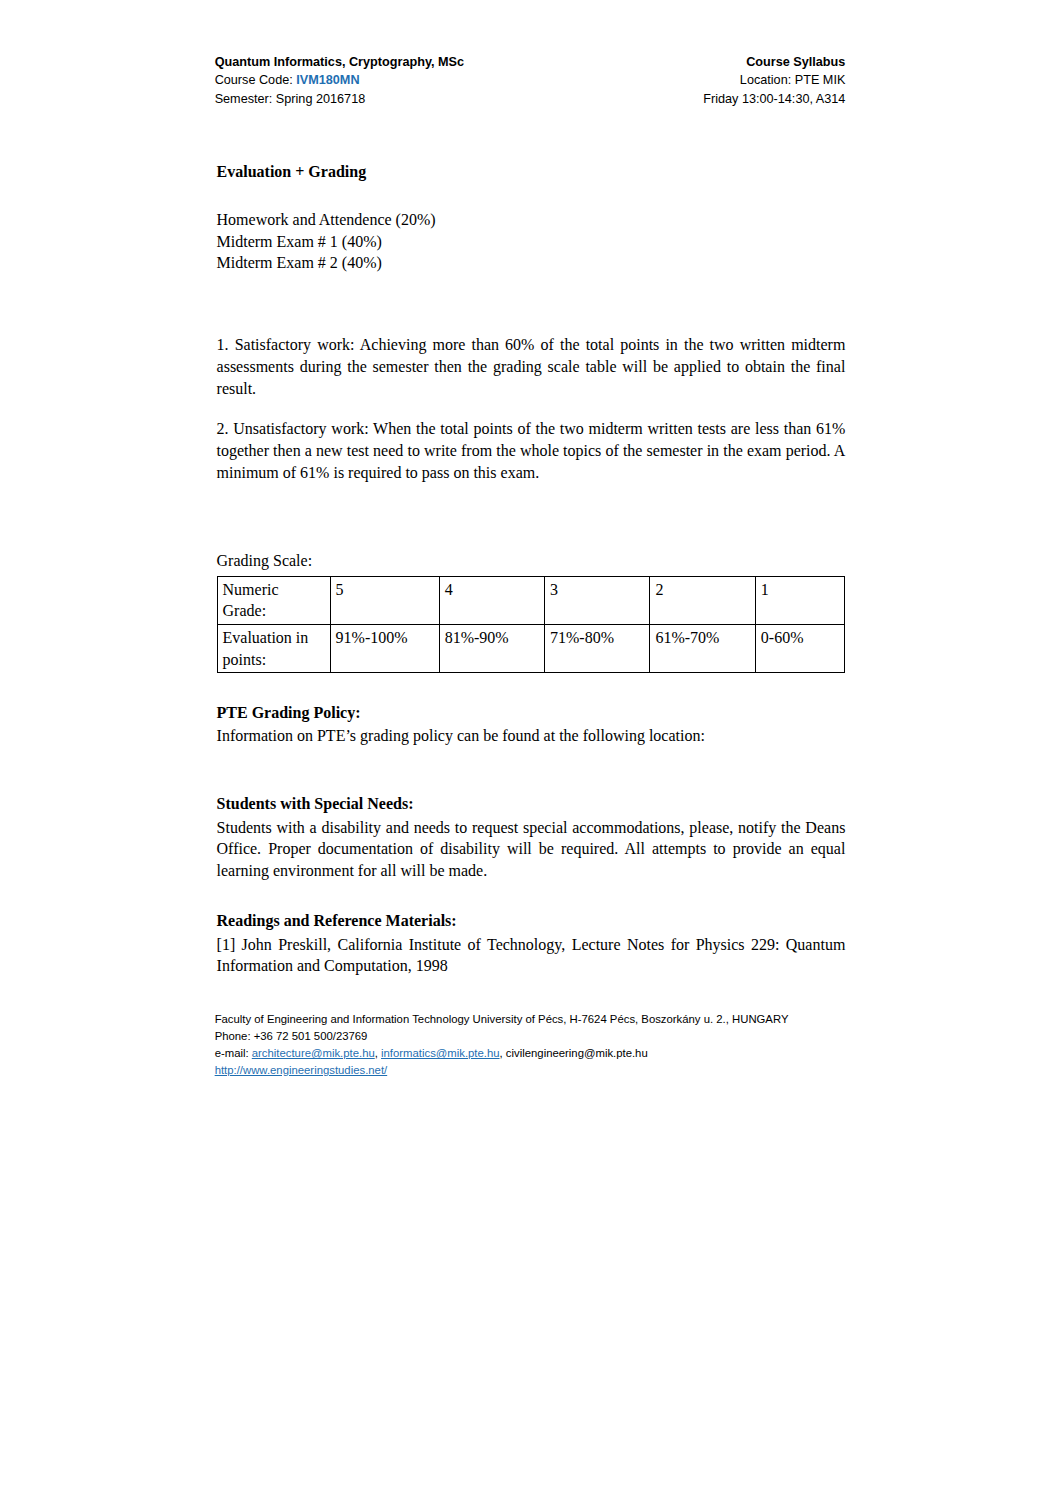| Quantum Informatics, Cryptography, MSc Course Code: IVM180MN Semester: Spring 2016718 | Course Syllabus Location: PTE MIK Friday 13:00-14:30, A314 |
Evaluation + Grading
Homework and Attendence (20%)
Midterm Exam # 1 (40%)
Midterm Exam # 2 (40%)
1. Satisfactory work: Achieving more than 60% of the total points in the two written midterm assessments during the semester then the grading scale table will be applied to obtain the final result.
2. Unsatisfactory work: When the total points of the two midterm written tests are less than 61% together then a new test need to write from the whole topics of the semester in the exam period. A minimum of 61% is required to pass on this exam.
Grading Scale:
| Numeric Grade: | 5 | 4 | 3 | 2 | 1 |
| Evaluation in points: | 91%-100% | 81%-90% | 71%-80% | 61%-70% | 0-60% |
PTE Grading Policy:
Information on PTE’s grading policy can be found at the following location:
Students with Special Needs:
Students with a disability and needs to request special accommodations, please, notify the Deans Office. Proper documentation of disability will be required. All attempts to provide an equal learning environment for all will be made.
Readings and Reference Materials:
[1] John Preskill, California Institute of Technology, Lecture Notes for Physics 229: Quantum Information and Computation, 1998
Faculty of Engineering and Information Technology University of Pécs, H-7624 Pécs, Boszorkány u. 2., HUNGARY
Phone: +36 72 501 500/23769
e-mail: architecture@mik.pte.hu, informatics@mik.pte.hu, civilengineering@mik.pte.hu
http://www.engineeringstudies.net/